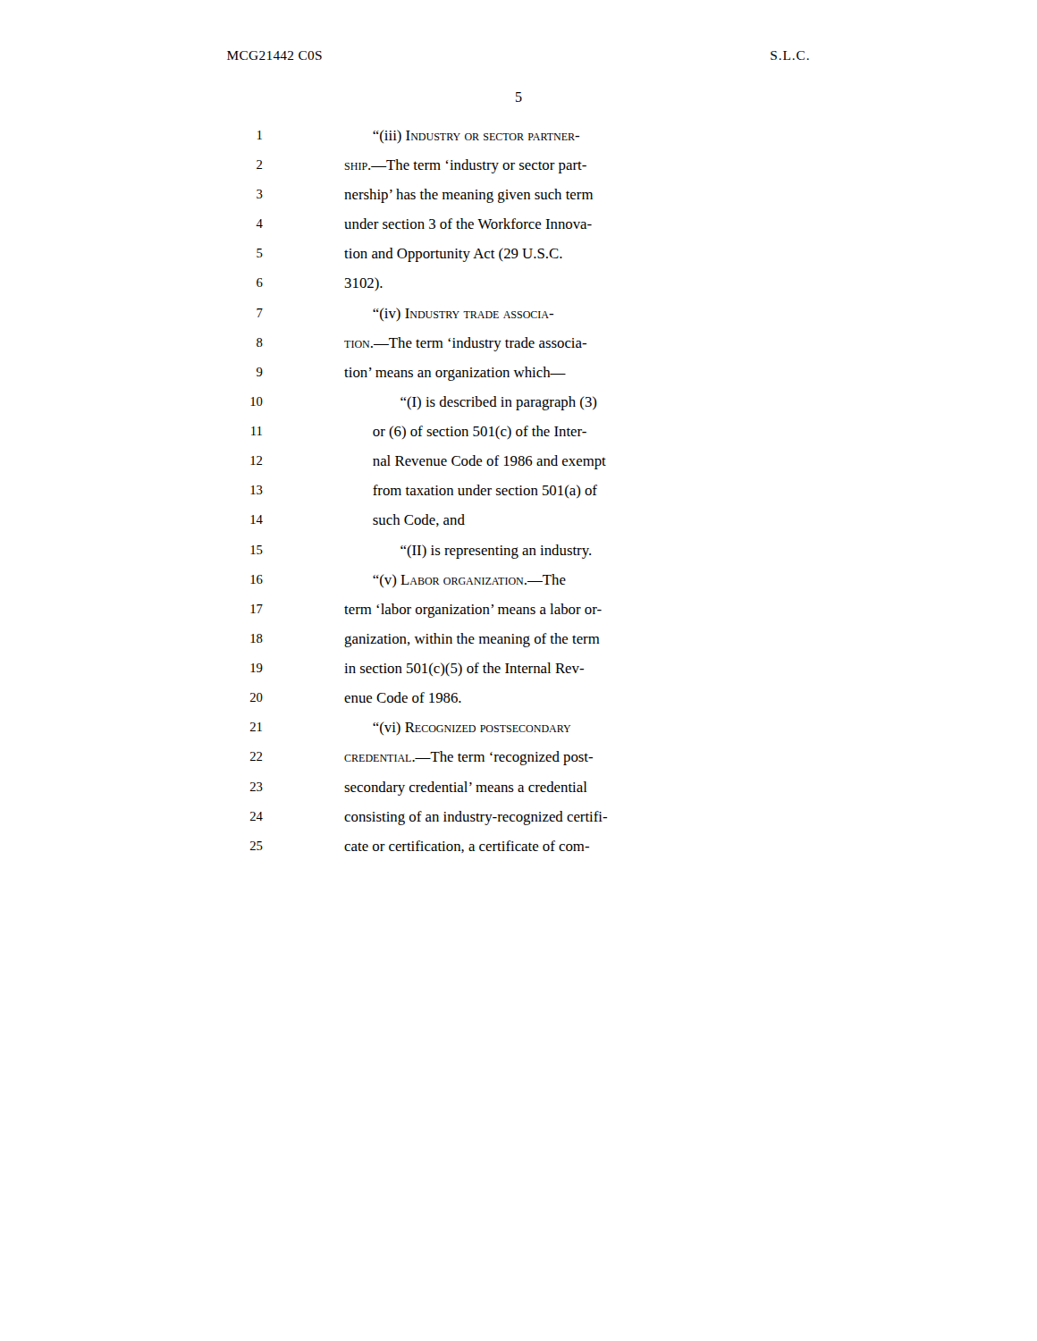MCG21442 C0S S.L.C.
5
| 1 | “(iii) Industry or sector partner- |
| 2 | ship .—The term ‘industry or sector part- |
| 3 | nership’ has the meaning given such term |
| 4 | under section 3 of the Workforce Innova- |
| 5 | tion and Opportunity Act (29 U.S.C. |
| 6 | 3102). |
| 7 | “(iv) Industry trade associa- |
| 8 | tion .—The term ‘industry trade associa- |
| 9 | tion’ means an organization which— |
| 10 | “(I) is described in paragraph (3) |
| 11 | or (6) of section 501(c) of the Inter- |
| 12 | nal Revenue Code of 1986 and exempt |
| 13 | from taxation under section 501(a) of |
| 14 | such Code, and |
| 15 | “(II) is representing an industry. |
| 16 | “(v) Labor organization .—The |
| 17 | term ‘labor organization’ means a labor or- |
| 18 | ganization, within the meaning of the term |
| 19 | in section 501(c)(5) of the Internal Rev- |
| 20 | enue Code of 1986. |
| 21 | “(vi) Recognized postsecondary |
| 22 | credential .—The term ‘recognized post- |
| 23 | secondary credential’ means a credential |
| 24 | consisting of an industry-recognized certifi- |
| 25 | cate or certification, a certificate of com- |